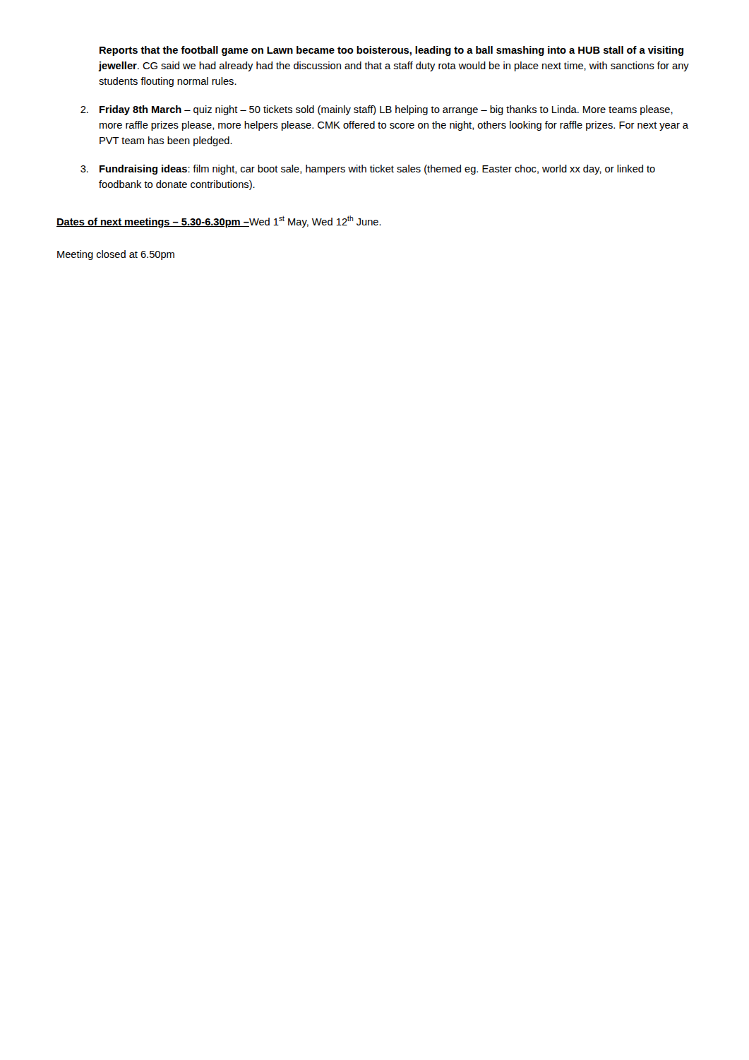Reports that the football game on Lawn became too boisterous, leading to a ball smashing into a HUB stall of a visiting jeweller. CG said we had already had the discussion and that a staff duty rota would be in place next time, with sanctions for any students flouting normal rules.
Friday 8th March – quiz night – 50 tickets sold (mainly staff) LB helping to arrange – big thanks to Linda. More teams please, more raffle prizes please, more helpers please. CMK offered to score on the night, others looking for raffle prizes. For next year a PVT team has been pledged.
Fundraising ideas: film night, car boot sale, hampers with ticket sales (themed eg. Easter choc, world xx day, or linked to foodbank to donate contributions).
Dates of next meetings – 5.30-6.30pm –Wed 1st May, Wed 12th June.
Meeting closed at 6.50pm